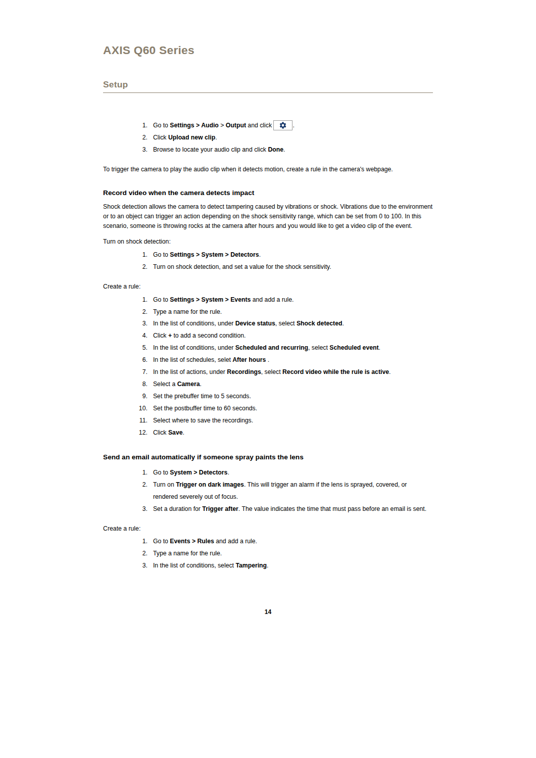AXIS Q60 Series
Setup
Go to Settings > Audio > Output and click .
Click Upload new clip.
Browse to locate your audio clip and click Done.
To trigger the camera to play the audio clip when it detects motion, create a rule in the camera's webpage.
Record video when the camera detects impact
Shock detection allows the camera to detect tampering caused by vibrations or shock. Vibrations due to the environment or to an object can trigger an action depending on the shock sensitivity range, which can be set from 0 to 100. In this scenario, someone is throwing rocks at the camera after hours and you would like to get a video clip of the event.
Turn on shock detection:
Go to Settings > System > Detectors.
Turn on shock detection, and set a value for the shock sensitivity.
Create a rule:
Go to Settings > System > Events and add a rule.
Type a name for the rule.
In the list of conditions, under Device status, select Shock detected.
Click + to add a second condition.
In the list of conditions, under Scheduled and recurring, select Scheduled event.
In the list of schedules, selet After hours .
In the list of actions, under Recordings, select Record video while the rule is active.
Select a Camera.
Set the prebuffer time to 5 seconds.
Set the postbuffer time to 60 seconds.
Select where to save the recordings.
Click Save.
Send an email automatically if someone spray paints the lens
Go to System > Detectors.
Turn on Trigger on dark images. This will trigger an alarm if the lens is sprayed, covered, or rendered severely out of focus.
Set a duration for Trigger after. The value indicates the time that must pass before an email is sent.
Create a rule:
Go to Events > Rules and add a rule.
Type a name for the rule.
In the list of conditions, select Tampering.
14